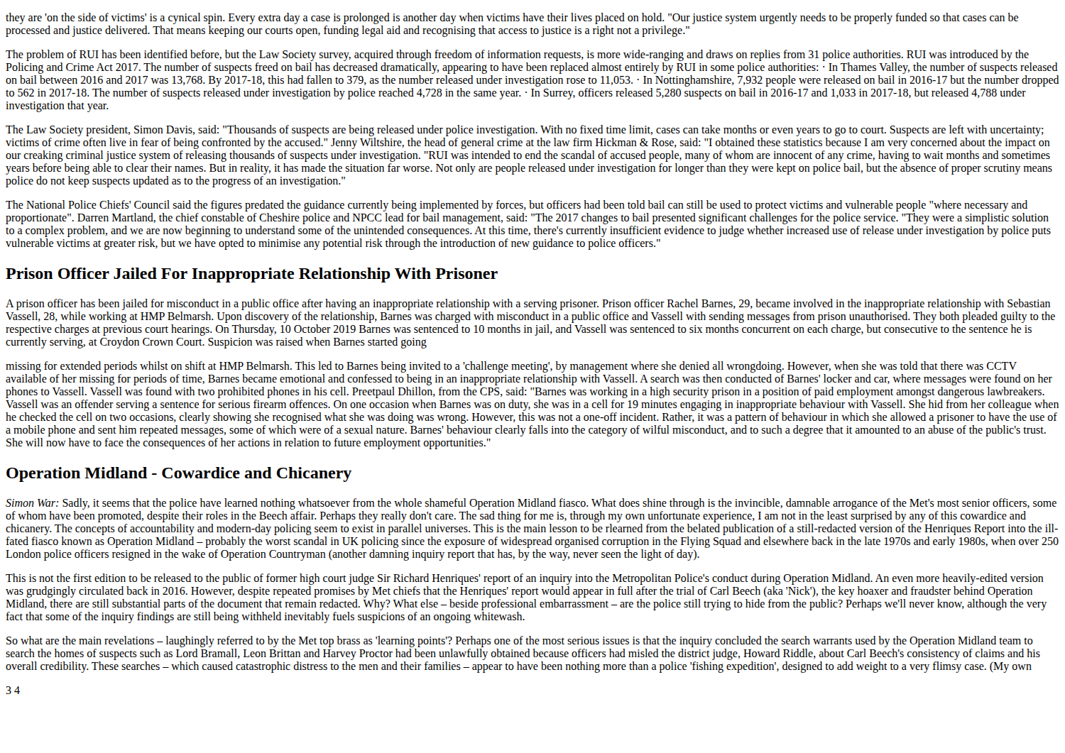they are 'on the side of victims' is a cynical spin. Every extra day a case is prolonged is another day when victims have their lives placed on hold. "Our justice system urgently needs to be properly funded so that cases can be processed and justice delivered. That means keeping our courts open, funding legal aid and recognising that access to justice is a right not a privilege."
The problem of RUI has been identified before, but the Law Society survey, acquired through freedom of information requests, is more wide-ranging and draws on replies from 31 police authorities. RUI was introduced by the Policing and Crime Act 2017. The number of suspects freed on bail has decreased dramatically, appearing to have been replaced almost entirely by RUI in some police authorities: · In Thames Valley, the number of suspects released on bail between 2016 and 2017 was 13,768. By 2017-18, this had fallen to 379, as the number released under investigation rose to 11,053. · In Nottinghamshire, 7,932 people were released on bail in 2016-17 but the number dropped to 562 in 2017-18. The number of suspects released under investigation by police reached 4,728 in the same year. · In Surrey, officers released 5,280 suspects on bail in 2016-17 and 1,033 in 2017-18, but released 4,788 under investigation that year.
The Law Society president, Simon Davis, said: "Thousands of suspects are being released under police investigation. With no fixed time limit, cases can take months or even years to go to court. Suspects are left with uncertainty; victims of crime often live in fear of being confronted by the accused." Jenny Wiltshire, the head of general crime at the law firm Hickman & Rose, said: "I obtained these statistics because I am very concerned about the impact on our creaking criminal justice system of releasing thousands of suspects under investigation. "RUI was intended to end the scandal of accused people, many of whom are innocent of any crime, having to wait months and sometimes years before being able to clear their names. But in reality, it has made the situation far worse. Not only are people released under investigation for longer than they were kept on police bail, but the absence of proper scrutiny means police do not keep suspects updated as to the progress of an investigation."
The National Police Chiefs' Council said the figures predated the guidance currently being implemented by forces, but officers had been told bail can still be used to protect victims and vulnerable people "where necessary and proportionate". Darren Martland, the chief constable of Cheshire police and NPCC lead for bail management, said: "The 2017 changes to bail presented significant challenges for the police service. "They were a simplistic solution to a complex problem, and we are now beginning to understand some of the unintended consequences. At this time, there's currently insufficient evidence to judge whether increased use of release under investigation by police puts vulnerable victims at greater risk, but we have opted to minimise any potential risk through the introduction of new guidance to police officers."
Prison Officer Jailed For Inappropriate Relationship With Prisoner
A prison officer has been jailed for misconduct in a public office after having an inappropriate relationship with a serving prisoner. Prison officer Rachel Barnes, 29, became involved in the inappropriate relationship with Sebastian Vassell, 28, while working at HMP Belmarsh. Upon discovery of the relationship, Barnes was charged with misconduct in a public office and Vassell with sending messages from prison unauthorised. They both pleaded guilty to the respective charges at previous court hearings. On Thursday, 10 October 2019 Barnes was sentenced to 10 months in jail, and Vassell was sentenced to six months concurrent on each charge, but consecutive to the sentence he is currently serving, at Croydon Crown Court. Suspicion was raised when Barnes started going
missing for extended periods whilst on shift at HMP Belmarsh. This led to Barnes being invited to a 'challenge meeting', by management where she denied all wrongdoing. However, when she was told that there was CCTV available of her missing for periods of time, Barnes became emotional and confessed to being in an inappropriate relationship with Vassell. A search was then conducted of Barnes' locker and car, where messages were found on her phones to Vassell. Vassell was found with two prohibited phones in his cell. Preetpaul Dhillon, from the CPS, said: "Barnes was working in a high security prison in a position of paid employment amongst dangerous lawbreakers. Vassell was an offender serving a sentence for serious firearm offences. On one occasion when Barnes was on duty, she was in a cell for 19 minutes engaging in inappropriate behaviour with Vassell. She hid from her colleague when he checked the cell on two occasions, clearly showing she recognised what she was doing was wrong. However, this was not a one-off incident. Rather, it was a pattern of behaviour in which she allowed a prisoner to have the use of a mobile phone and sent him repeated messages, some of which were of a sexual nature. Barnes' behaviour clearly falls into the category of wilful misconduct, and to such a degree that it amounted to an abuse of the public's trust. She will now have to face the consequences of her actions in relation to future employment opportunities."
Operation Midland - Cowardice and Chicanery
Simon War: Sadly, it seems that the police have learned nothing whatsoever from the whole shameful Operation Midland fiasco. What does shine through is the invincible, damnable arrogance of the Met's most senior officers, some of whom have been promoted, despite their roles in the Beech affair. Perhaps they really don't care. The sad thing for me is, through my own unfortunate experience, I am not in the least surprised by any of this cowardice and chicanery. The concepts of accountability and modern-day policing seem to exist in parallel universes. This is the main lesson to be rlearned from the belated publication of a still-redacted version of the Henriques Report into the ill-fated fiasco known as Operation Midland – probably the worst scandal in UK policing since the exposure of widespread organised corruption in the Flying Squad and elsewhere back in the late 1970s and early 1980s, when over 250 London police officers resigned in the wake of Operation Countryman (another damning inquiry report that has, by the way, never seen the light of day).
This is not the first edition to be released to the public of former high court judge Sir Richard Henriques' report of an inquiry into the Metropolitan Police's conduct during Operation Midland. An even more heavily-edited version was grudgingly circulated back in 2016. However, despite repeated promises by Met chiefs that the Henriques' report would appear in full after the trial of Carl Beech (aka 'Nick'), the key hoaxer and fraudster behind Operation Midland, there are still substantial parts of the document that remain redacted. Why? What else – beside professional embarrassment – are the police still trying to hide from the public? Perhaps we'll never know, although the very fact that some of the inquiry findings are still being withheld inevitably fuels suspicions of an ongoing whitewash.
So what are the main revelations – laughingly referred to by the Met top brass as 'learning points'? Perhaps one of the most serious issues is that the inquiry concluded the search warrants used by the Operation Midland team to search the homes of suspects such as Lord Bramall, Leon Brittan and Harvey Proctor had been unlawfully obtained because officers had misled the district judge, Howard Riddle, about Carl Beech's consistency of claims and his overall credibility. These searches – which caused catastrophic distress to the men and their families – appear to have been nothing more than a police 'fishing expedition', designed to add weight to a very flimsy case. (My own
3 4